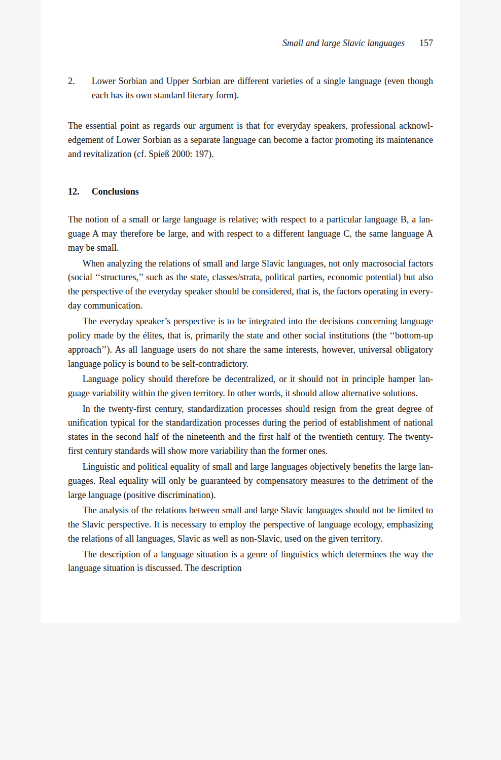Small and large Slavic languages 157
2. Lower Sorbian and Upper Sorbian are different varieties of a single language (even though each has its own standard literary form).
The essential point as regards our argument is that for everyday speakers, professional acknowledgement of Lower Sorbian as a separate language can become a factor promoting its maintenance and revitalization (cf. Spieß 2000: 197).
12. Conclusions
The notion of a small or large language is relative; with respect to a particular language B, a language A may therefore be large, and with respect to a different language C, the same language A may be small.
When analyzing the relations of small and large Slavic languages, not only macrosocial factors (social ‘‘structures,’’ such as the state, classes/strata, political parties, economic potential) but also the perspective of the everyday speaker should be considered, that is, the factors operating in everyday communication.
The everyday speaker’s perspective is to be integrated into the decisions concerning language policy made by the élites, that is, primarily the state and other social institutions (the ‘‘bottom-up approach’’). As all language users do not share the same interests, however, universal obligatory language policy is bound to be self-contradictory.
Language policy should therefore be decentralized, or it should not in principle hamper language variability within the given territory. In other words, it should allow alternative solutions.
In the twenty-first century, standardization processes should resign from the great degree of unification typical for the standardization processes during the period of establishment of national states in the second half of the nineteenth and the first half of the twentieth century. The twenty-first century standards will show more variability than the former ones.
Linguistic and political equality of small and large languages objectively benefits the large languages. Real equality will only be guaranteed by compensatory measures to the detriment of the large language (positive discrimination).
The analysis of the relations between small and large Slavic languages should not be limited to the Slavic perspective. It is necessary to employ the perspective of language ecology, emphasizing the relations of all languages, Slavic as well as non-Slavic, used on the given territory.
The description of a language situation is a genre of linguistics which determines the way the language situation is discussed. The description